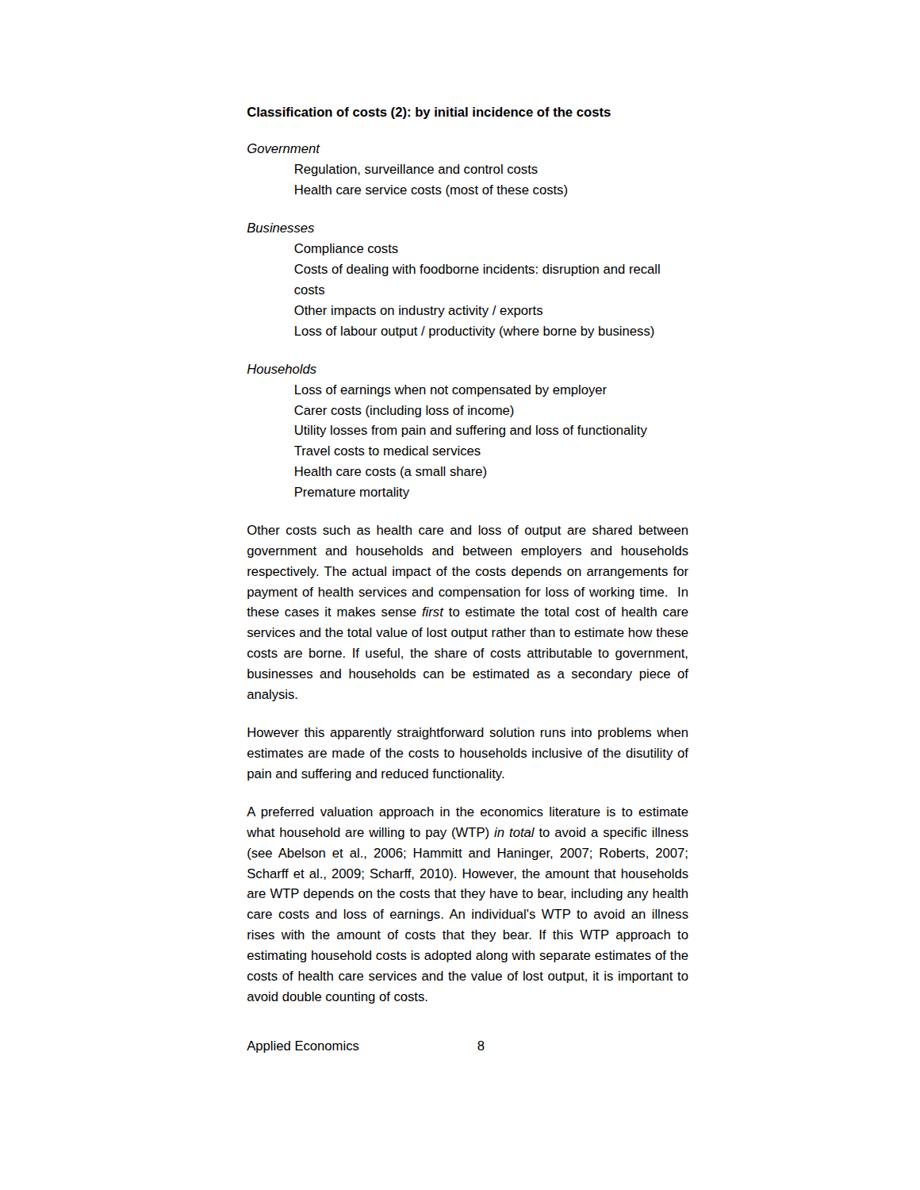Classification of costs (2): by initial incidence of the costs
Government
Regulation, surveillance and control costs
Health care service costs (most of these costs)
Businesses
Compliance costs
Costs of dealing with foodborne incidents: disruption and recall costs
Other impacts on industry activity / exports
Loss of labour output / productivity (where borne by business)
Households
Loss of earnings when not compensated by employer
Carer costs (including loss of income)
Utility losses from pain and suffering and loss of functionality
Travel costs to medical services
Health care costs (a small share)
Premature mortality
Other costs such as health care and loss of output are shared between government and households and between employers and households respectively. The actual impact of the costs depends on arrangements for payment of health services and compensation for loss of working time. In these cases it makes sense first to estimate the total cost of health care services and the total value of lost output rather than to estimate how these costs are borne. If useful, the share of costs attributable to government, businesses and households can be estimated as a secondary piece of analysis.
However this apparently straightforward solution runs into problems when estimates are made of the costs to households inclusive of the disutility of pain and suffering and reduced functionality.
A preferred valuation approach in the economics literature is to estimate what household are willing to pay (WTP) in total to avoid a specific illness (see Abelson et al., 2006; Hammitt and Haninger, 2007; Roberts, 2007; Scharff et al., 2009; Scharff, 2010). However, the amount that households are WTP depends on the costs that they have to bear, including any health care costs and loss of earnings. An individual's WTP to avoid an illness rises with the amount of costs that they bear. If this WTP approach to estimating household costs is adopted along with separate estimates of the costs of health care services and the value of lost output, it is important to avoid double counting of costs.
Applied Economics 8